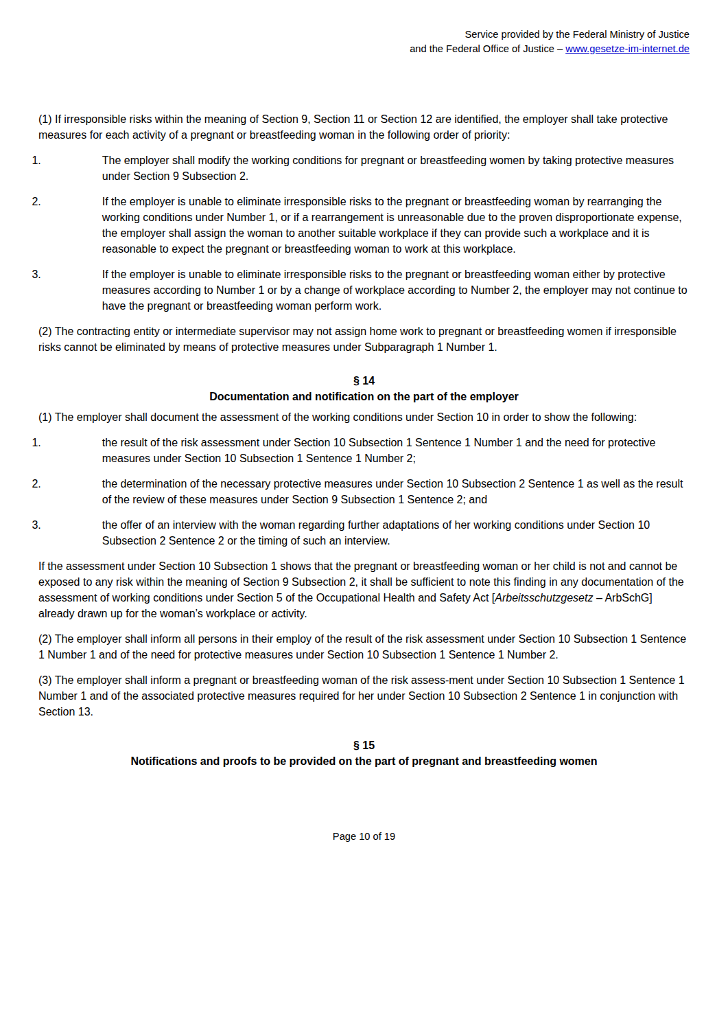Service provided by the Federal Ministry of Justice
and the Federal Office of Justice – www.gesetze-im-internet.de
(1) If irresponsible risks within the meaning of Section 9, Section 11 or Section 12 are identified, the employer shall take protective measures for each activity of a pregnant or breastfeeding woman in the following order of priority:
1. The employer shall modify the working conditions for pregnant or breastfeeding women by taking protective measures under Section 9 Subsection 2.
2. If the employer is unable to eliminate irresponsible risks to the pregnant or breastfeeding woman by rearranging the working conditions under Number 1, or if a rearrangement is unreasonable due to the proven disproportionate expense, the employer shall assign the woman to another suitable workplace if they can provide such a workplace and it is reasonable to expect the pregnant or breastfeeding woman to work at this workplace.
3. If the employer is unable to eliminate irresponsible risks to the pregnant or breastfeeding woman either by protective measures according to Number 1 or by a change of workplace according to Number 2, the employer may not continue to have the pregnant or breastfeeding woman perform work.
(2) The contracting entity or intermediate supervisor may not assign home work to pregnant or breastfeeding women if irresponsible risks cannot be eliminated by means of protective measures under Subparagraph 1 Number 1.
§ 14
Documentation and notification on the part of the employer
(1) The employer shall document the assessment of the working conditions under Section 10 in order to show the following:
1. the result of the risk assessment under Section 10 Subsection 1 Sentence 1 Number 1 and the need for protective measures under Section 10 Subsection 1 Sentence 1 Number 2;
2. the determination of the necessary protective measures under Section 10 Subsection 2 Sentence 1 as well as the result of the review of these measures under Section 9 Subsection 1 Sentence 2; and
3. the offer of an interview with the woman regarding further adaptations of her working conditions under Section 10 Subsection 2 Sentence 2 or the timing of such an interview.
If the assessment under Section 10 Subsection 1 shows that the pregnant or breastfeeding woman or her child is not and cannot be exposed to any risk within the meaning of Section 9 Subsection 2, it shall be sufficient to note this finding in any documentation of the assessment of working conditions under Section 5 of the Occupational Health and Safety Act [Arbeitsschutzgesetz – ArbSchG] already drawn up for the woman’s workplace or activity.
(2) The employer shall inform all persons in their employ of the result of the risk assessment under Section 10 Subsection 1 Sentence 1 Number 1 and of the need for protective measures under Section 10 Subsection 1 Sentence 1 Number 2.
(3) The employer shall inform a pregnant or breastfeeding woman of the risk assess-ment under Section 10 Subsection 1 Sentence 1 Number 1 and of the associated protective measures required for her under Section 10 Subsection 2 Sentence 1 in conjunction with Section 13.
§ 15
Notifications and proofs to be provided on the part of pregnant and breastfeeding women
Page 10 of 19